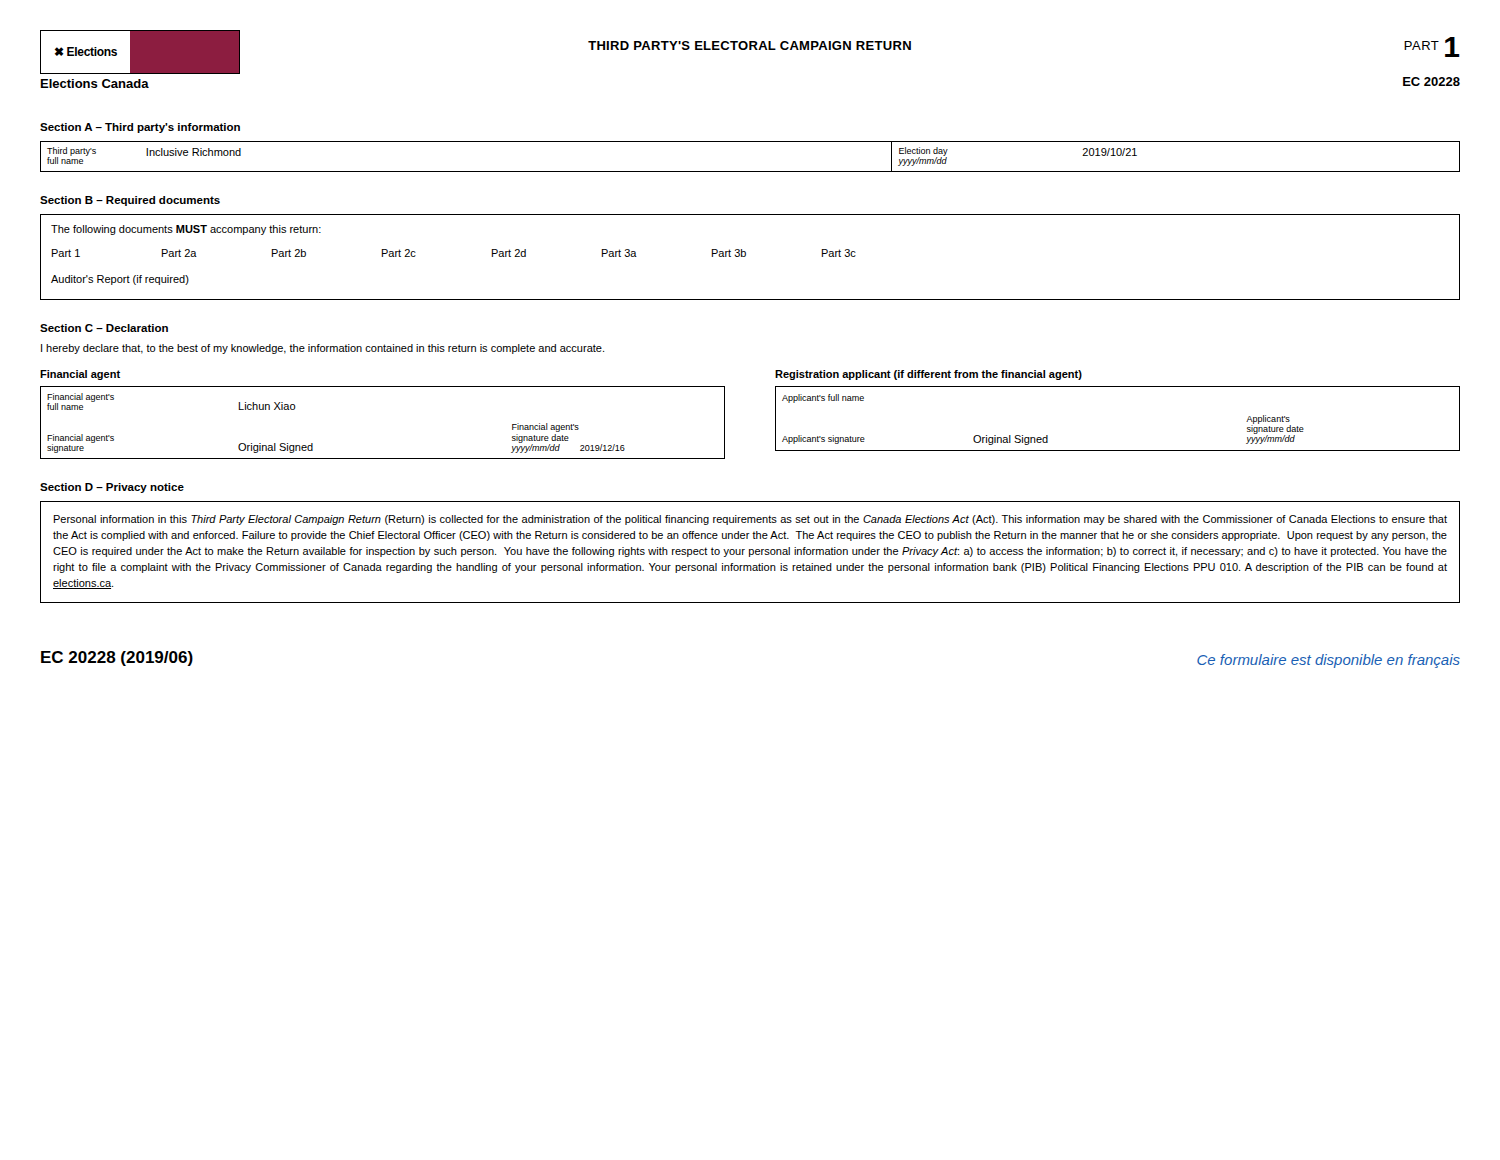✖ Elections
Elections Canada
THIRD PARTY'S ELECTORAL CAMPAIGN RETURN
PART 1
EC 20228
Section A – Third party's information
| Third party's full name | Inclusive Richmond | Election day yyyy/mm/dd | 2019/10/21 |
Section B – Required documents
The following documents MUST accompany this return:
Part 1 Part 2a Part 2b Part 2c Part 2d Part 3a Part 3b Part 3c
Auditor's Report (if required)
Section C – Declaration
I hereby declare that, to the best of my knowledge, the information contained in this return is complete and accurate.
Financial agent
| Financial agent's full name | Lichun Xiao |
| Financial agent's signature | Original Signed | Financial agent's signature date yyyy/mm/dd 2019/12/16 |
Registration applicant (if different from the financial agent)
| Applicant's full name | |
| Applicant's signature | Original Signed | Applicant's signature date yyyy/mm/dd |
Section D – Privacy notice
Personal information in this Third Party Electoral Campaign Return (Return) is collected for the administration of the political financing requirements as set out in the Canada Elections Act (Act). This information may be shared with the Commissioner of Canada Elections to ensure that the Act is complied with and enforced. Failure to provide the Chief Electoral Officer (CEO) with the Return is considered to be an offence under the Act. The Act requires the CEO to publish the Return in the manner that he or she considers appropriate. Upon request by any person, the CEO is required under the Act to make the Return available for inspection by such person. You have the following rights with respect to your personal information under the Privacy Act: a) to access the information; b) to correct it, if necessary; and c) to have it protected. You have the right to file a complaint with the Privacy Commissioner of Canada regarding the handling of your personal information. Your personal information is retained under the personal information bank (PIB) Political Financing Elections PPU 010. A description of the PIB can be found at elections.ca.
EC 20228 (2019/06)
Ce formulaire est disponible en français